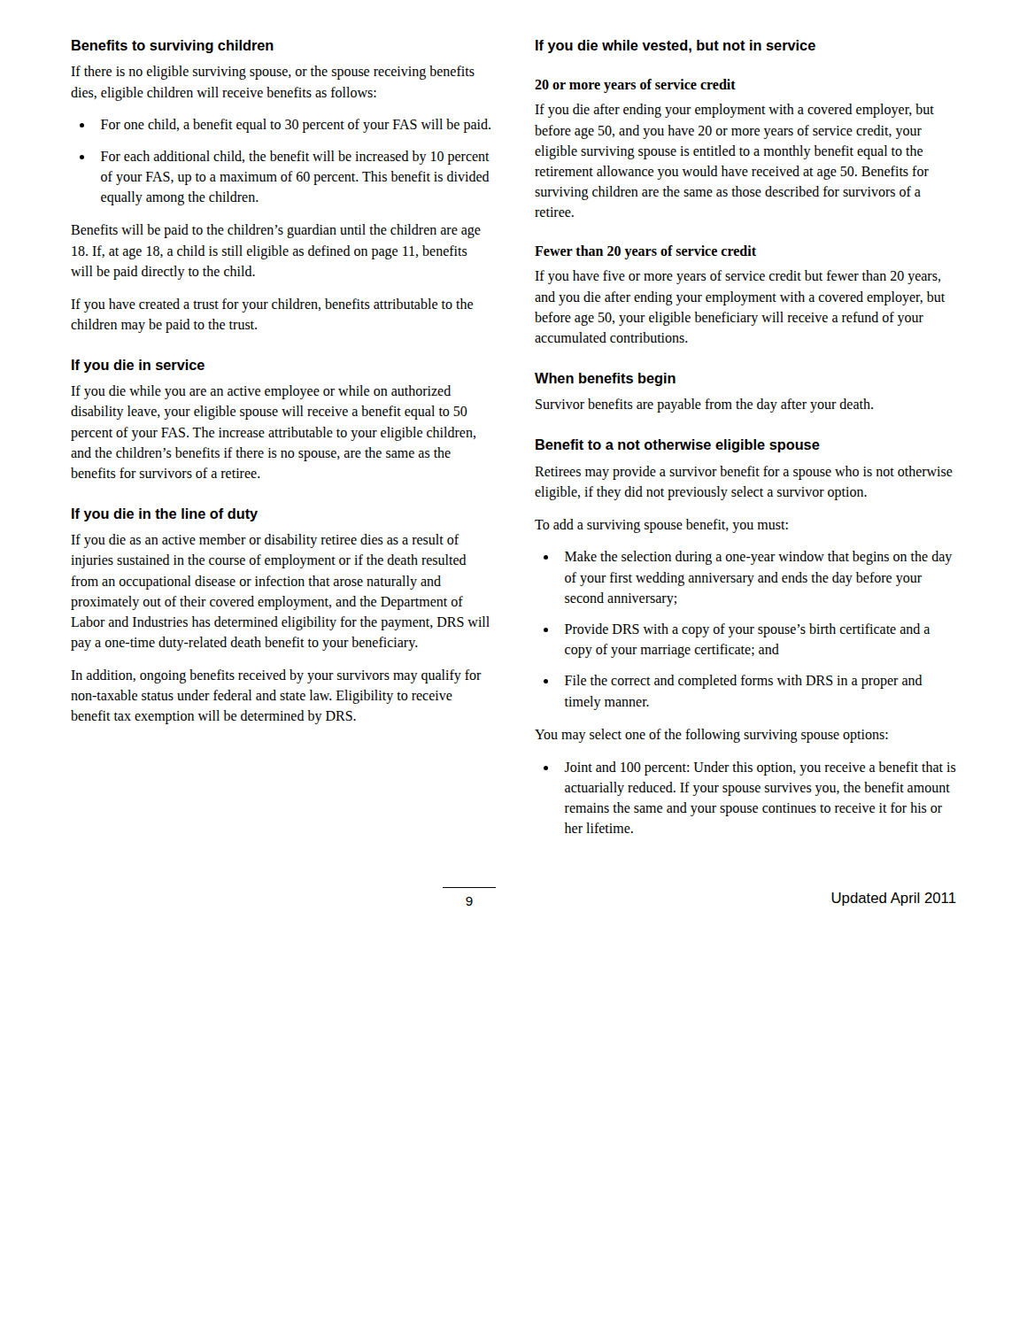Benefits to surviving children
If there is no eligible surviving spouse, or the spouse receiving benefits dies, eligible children will receive benefits as follows:
For one child, a benefit equal to 30 percent of your FAS will be paid.
For each additional child, the benefit will be increased by 10 percent of your FAS, up to a maximum of 60 percent. This benefit is divided equally among the children.
Benefits will be paid to the children’s guardian until the children are age 18. If, at age 18, a child is still eligible as defined on page 11, benefits will be paid directly to the child.
If you have created a trust for your children, benefits attributable to the children may be paid to the trust.
If you die in service
If you die while you are an active employee or while on authorized disability leave, your eligible spouse will receive a benefit equal to 50 percent of your FAS. The increase attributable to your eligible children, and the children’s benefits if there is no spouse, are the same as the benefits for survivors of a retiree.
If you die in the line of duty
If you die as an active member or disability retiree dies as a result of injuries sustained in the course of employment or if the death resulted from an occupational disease or infection that arose naturally and proximately out of their covered employment, and the Department of Labor and Industries has determined eligibility for the payment, DRS will pay a one-time duty-related death benefit to your beneficiary.
In addition, ongoing benefits received by your survivors may qualify for non-taxable status under federal and state law. Eligibility to receive benefit tax exemption will be determined by DRS.
If you die while vested, but not in service
20 or more years of service credit
If you die after ending your employment with a covered employer, but before age 50, and you have 20 or more years of service credit, your eligible surviving spouse is entitled to a monthly benefit equal to the retirement allowance you would have received at age 50. Benefits for surviving children are the same as those described for survivors of a retiree.
Fewer than 20 years of service credit
If you have five or more years of service credit but fewer than 20 years, and you die after ending your employment with a covered employer, but before age 50, your eligible beneficiary will receive a refund of your accumulated contributions.
When benefits begin
Survivor benefits are payable from the day after your death.
Benefit to a not otherwise eligible spouse
Retirees may provide a survivor benefit for a spouse who is not otherwise eligible, if they did not previously select a survivor option.
To add a surviving spouse benefit, you must:
Make the selection during a one-year window that begins on the day of your first wedding anniversary and ends the day before your second anniversary;
Provide DRS with a copy of your spouse’s birth certificate and a copy of your marriage certificate; and
File the correct and completed forms with DRS in a proper and timely manner.
You may select one of the following surviving spouse options:
Joint and 100 percent: Under this option, you receive a benefit that is actuarially reduced. If your spouse survives you, the benefit amount remains the same and your spouse continues to receive it for his or her lifetime.
9
Updated April 2011